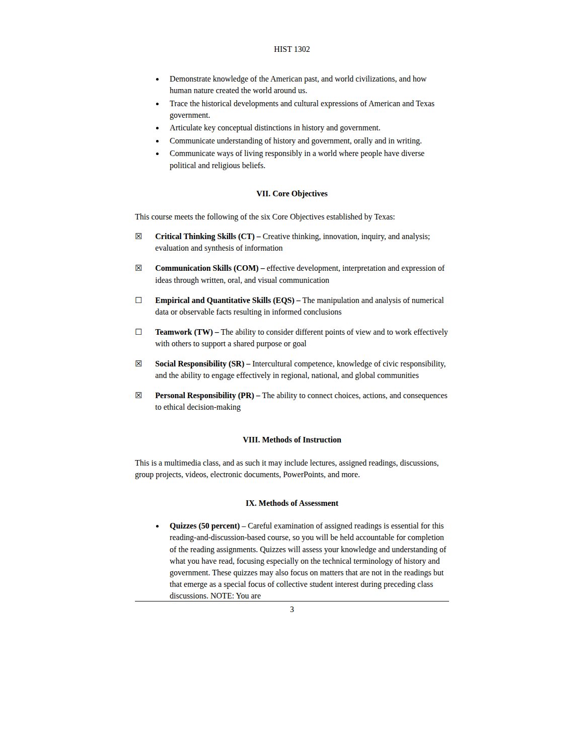HIST 1302
Demonstrate knowledge of the American past, and world civilizations, and how human nature created the world around us.
Trace the historical developments and cultural expressions of American and Texas government.
Articulate key conceptual distinctions in history and government.
Communicate understanding of history and government, orally and in writing.
Communicate ways of living responsibly in a world where people have diverse political and religious beliefs.
VII. Core Objectives
This course meets the following of the six Core Objectives established by Texas:
☒Critical Thinking Skills (CT) – Creative thinking, innovation, inquiry, and analysis; evaluation and synthesis of information
☒Communication Skills (COM) – effective development, interpretation and expression of ideas through written, oral, and visual communication
☐Empirical and Quantitative Skills (EQS) – The manipulation and analysis of numerical data or observable facts resulting in informed conclusions
☐Teamwork (TW) – The ability to consider different points of view and to work effectively with others to support a shared purpose or goal
☒Social Responsibility (SR) – Intercultural competence, knowledge of civic responsibility, and the ability to engage effectively in regional, national, and global communities
☒Personal Responsibility (PR) – The ability to connect choices, actions, and consequences to ethical decision-making
VIII. Methods of Instruction
This is a multimedia class, and as such it may include lectures, assigned readings, discussions, group projects, videos, electronic documents, PowerPoints, and more.
IX. Methods of Assessment
Quizzes (50 percent) – Careful examination of assigned readings is essential for this reading-and-discussion-based course, so you will be held accountable for completion of the reading assignments. Quizzes will assess your knowledge and understanding of what you have read, focusing especially on the technical terminology of history and government. These quizzes may also focus on matters that are not in the readings but that emerge as a special focus of collective student interest during preceding class discussions. NOTE: You are
3